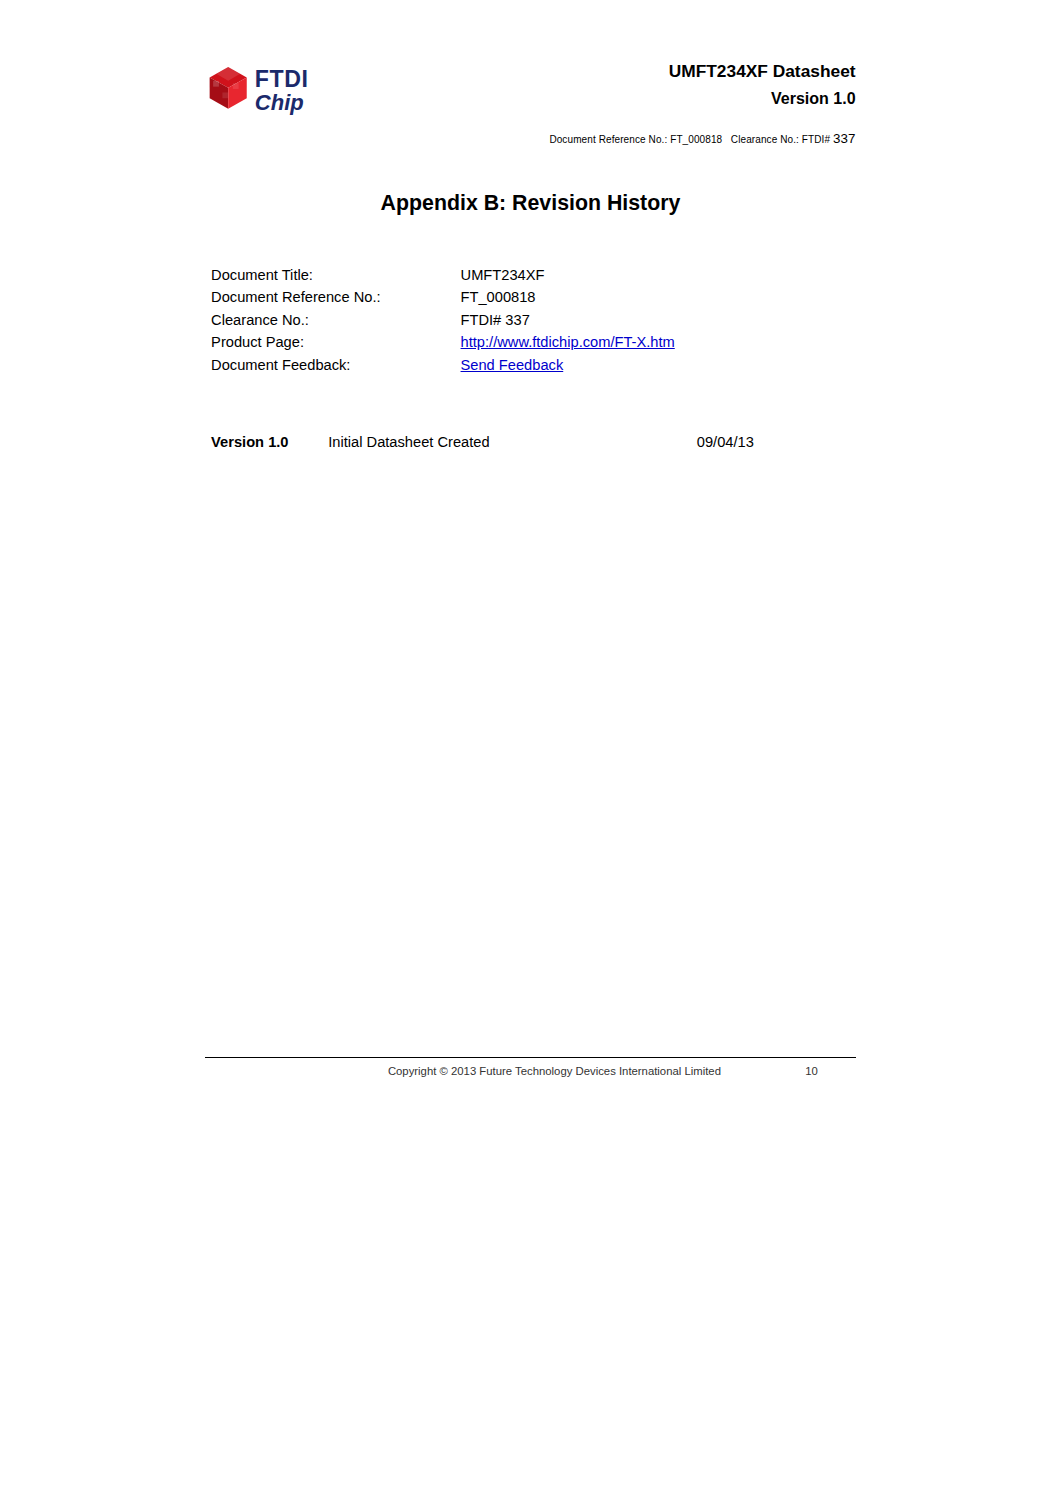FTDI Chip
UMFT234XF Datasheet
Version 1.0
Document Reference No.: FT_000818 Clearance No.: FTDI# 337
Appendix B: Revision History
| Document Title: | UMFT234XF |
| Document Reference No.: | FT_000818 |
| Clearance No.: | FTDI# 337 |
| Product Page: | http://www.ftdichip.com/FT-X.htm |
| Document Feedback: | Send Feedback |
Version 1.0 Initial Datasheet Created 09/04/13
Copyright © 2013 Future Technology Devices International Limited 10